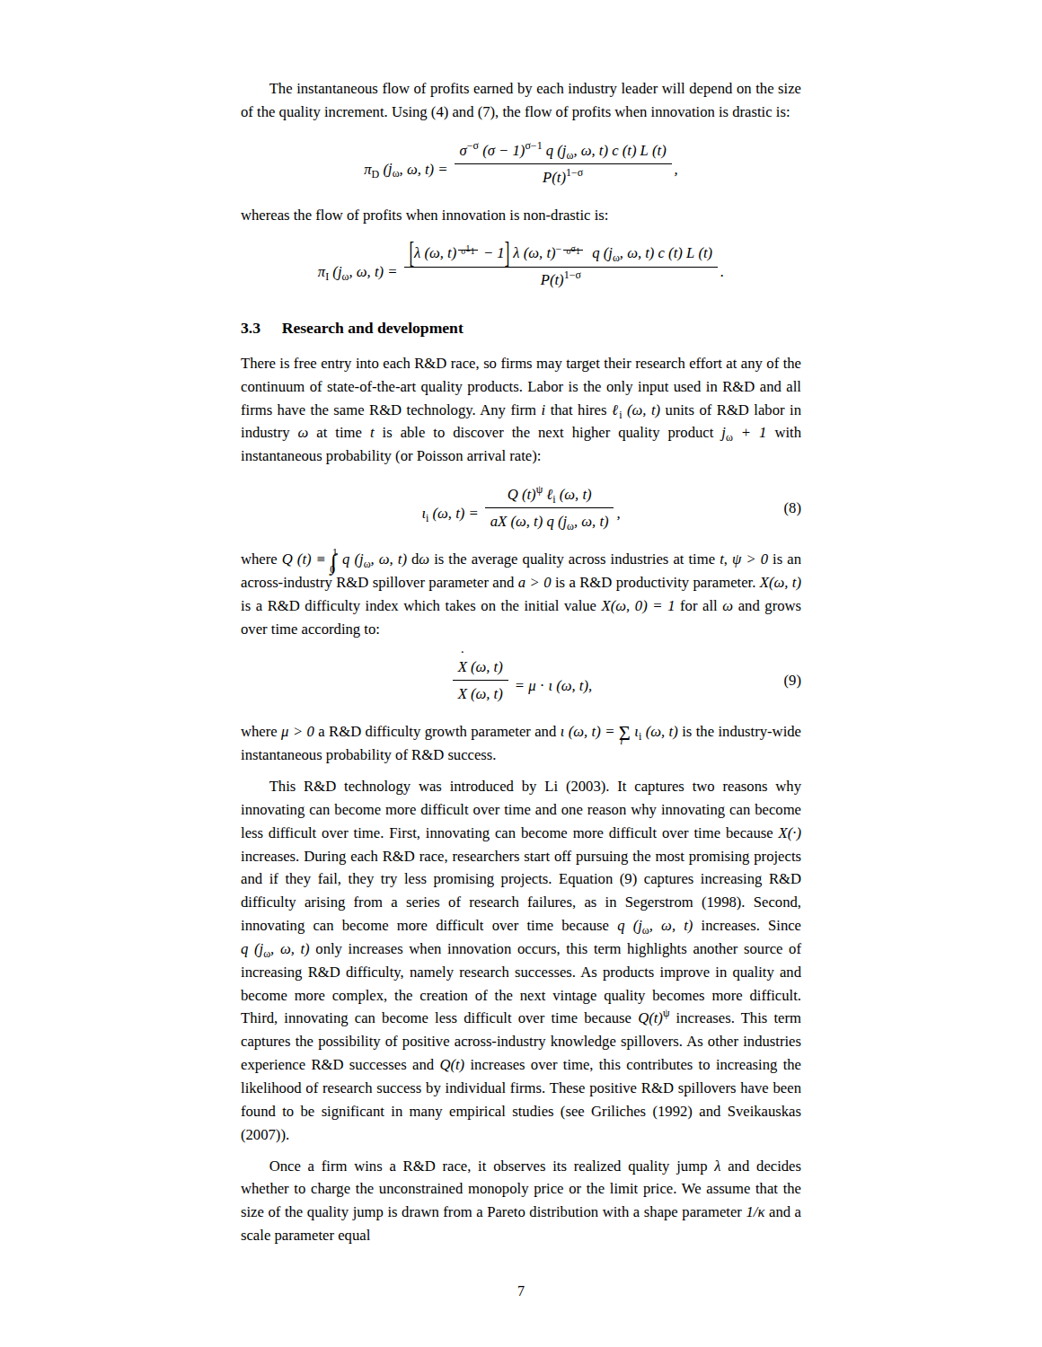The instantaneous flow of profits earned by each industry leader will depend on the size of the quality increment. Using (4) and (7), the flow of profits when innovation is drastic is:
πD (jω, ω, t) = σ−σ (σ − 1)σ−1 q (jω, ω, t) c (t) L (t) P(t)1−σ ,
whereas the flow of profits when innovation is non-drastic is:
πI (jω, ω, t) = [λ (ω, t)1 σ−1 − 1] λ (ω, t)−σσ−1 q (jω, ω, t) c (t) L (t) P(t)1−σ .
3.3 Research and development
There is free entry into each R&D race, so firms may target their research effort at any of the continuum of state-of-the-art quality products. Labor is the only input used in R&D and all firms have the same R&D technology. Any firm i that hires ℓi (ω, t) units of R&D labor in industry ω at time t is able to discover the next higher quality product jω + 1 with instantaneous probability (or Poisson arrival rate):
ιi (ω, t) = Q (t)ψ ℓi (ω, t) aX (ω, t) q (jω, ω, t) , (8)
where Q (t) ≡ ∫10 q (jω, ω, t) dω is the average quality across industries at time t, ψ > 0 is an across-industry R&D spillover parameter and a > 0 is a R&D productivity parameter. X(ω, t) is a R&D difficulty index which takes on the initial value X(ω, 0) = 1 for all ω and grows over time according to:
X (ω, t) X (ω, t) = μ · ι (ω, t), (9)
where μ > 0 a R&D difficulty growth parameter and ι (ω, t) = Σi ιi (ω, t) is the industry-wide instantaneous probability of R&D success.
This R&D technology was introduced by Li (2003). It captures two reasons why innovating can become more difficult over time and one reason why innovating can become less difficult over time. First, innovating can become more difficult over time because X(·) increases. During each R&D race, researchers start off pursuing the most promising projects and if they fail, they try less promising projects. Equation (9) captures increasing R&D difficulty arising from a series of research failures, as in Segerstrom (1998). Second, innovating can become more difficult over time because q (jω, ω, t) increases. Since q (jω, ω, t) only increases when innovation occurs, this term highlights another source of increasing R&D difficulty, namely research successes. As products improve in quality and become more complex, the creation of the next vintage quality becomes more difficult. Third, innovating can become less difficult over time because Q(t)ψ increases. This term captures the possibility of positive across-industry knowledge spillovers. As other industries experience R&D successes and Q(t) increases over time, this contributes to increasing the likelihood of research success by individual firms. These positive R&D spillovers have been found to be significant in many empirical studies (see Griliches (1992) and Sveikauskas (2007)).
Once a firm wins a R&D race, it observes its realized quality jump λ and decides whether to charge the unconstrained monopoly price or the limit price. We assume that the size of the quality jump is drawn from a Pareto distribution with a shape parameter 1/κ and a scale parameter equal
7